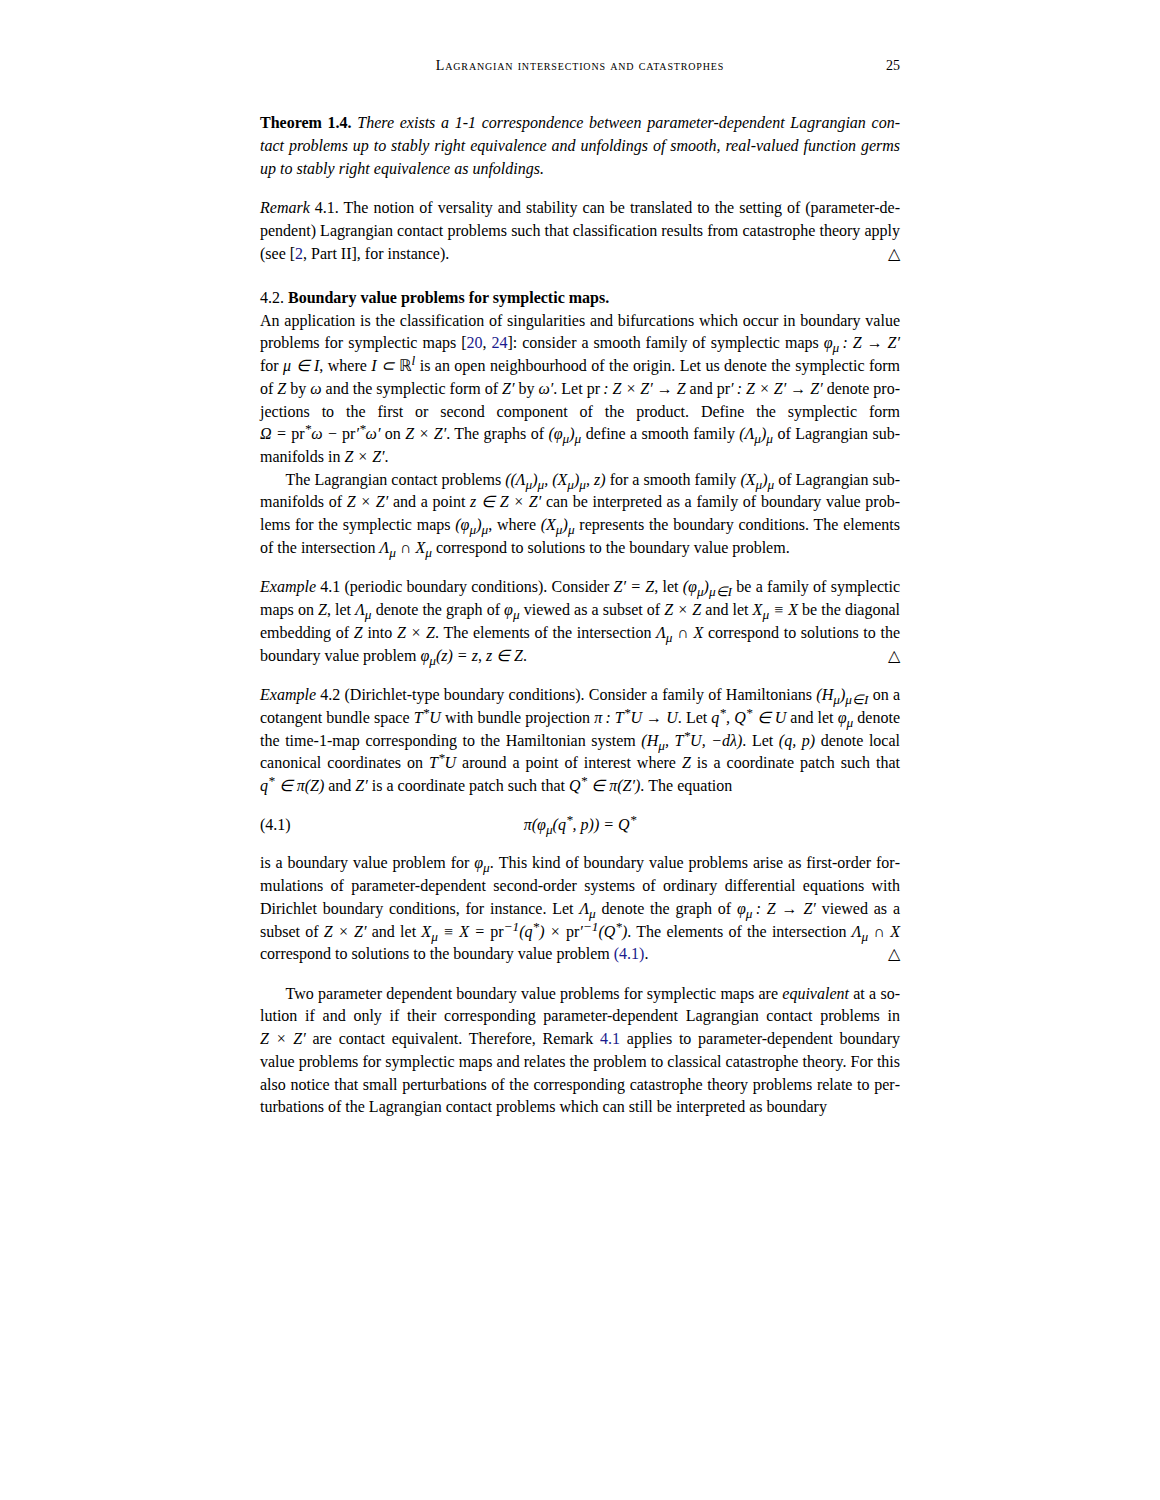Lagrangian intersections and catastrophes 25
Theorem 1.4. There exists a 1-1 correspondence between parameter-dependent Lagrangian contact problems up to stably right equivalence and unfoldings of smooth, real-valued function germs up to stably right equivalence as unfoldings.
Remark 4.1. The notion of versality and stability can be translated to the setting of (parameter-dependent) Lagrangian contact problems such that classification results from catastrophe theory apply (see [2, Part II], for instance). △
4.2. Boundary value problems for symplectic maps.
An application is the classification of singularities and bifurcations which occur in boundary value problems for symplectic maps [20, 24]: consider a smooth family of symplectic maps φμ : Z → Z′ for μ ∈ I, where I ⊂ ℝl is an open neighbourhood of the origin. Let us denote the symplectic form of Z by ω and the symplectic form of Z′ by ω′. Let pr : Z × Z′ → Z and pr′ : Z × Z′ → Z′ denote projections to the first or second component of the product. Define the symplectic form Ω = pr*ω − pr′*ω′ on Z × Z′. The graphs of (φμ)μ define a smooth family (Λμ)μ of Lagrangian submanifolds in Z × Z′.
The Lagrangian contact problems ((Λμ)μ, (Xμ)μ, z) for a smooth family (Xμ)μ of Lagrangian submanifolds of Z × Z′ and a point z ∈ Z × Z′ can be interpreted as a family of boundary value problems for the symplectic maps (φμ)μ, where (Xμ)μ represents the boundary conditions. The elements of the intersection Λμ ∩ Xμ correspond to solutions to the boundary value problem.
Example 4.1 (periodic boundary conditions). Consider Z′ = Z, let (φμ)μ∈I be a family of symplectic maps on Z, let Λμ denote the graph of φμ viewed as a subset of Z × Z and let Xμ ≡ X be the diagonal embedding of Z into Z × Z. The elements of the intersection Λμ ∩ X correspond to solutions to the boundary value problem φμ(z) = z, z ∈ Z. △
Example 4.2 (Dirichlet-type boundary conditions). Consider a family of Hamiltonians (Hμ)μ∈I on a cotangent bundle space T*U with bundle projection π : T*U → U. Let q*, Q* ∈ U and let φμ denote the time-1-map corresponding to the Hamiltonian system (Hμ, T*U, −dλ). Let (q, p) denote local canonical coordinates on T*U around a point of interest where Z is a coordinate patch such that q* ∈ π(Z) and Z′ is a coordinate patch such that Q* ∈ π(Z′). The equation
(4.1) π(φμ(q*, p)) = Q*
is a boundary value problem for φμ. This kind of boundary value problems arise as first-order formulations of parameter-dependent second-order systems of ordinary differential equations with Dirichlet boundary conditions, for instance. Let Λμ denote the graph of φμ : Z → Z′ viewed as a subset of Z × Z′ and let Xμ ≡ X = pr−1(q*) × pr′−1(Q*). The elements of the intersection Λμ ∩ X correspond to solutions to the boundary value problem (4.1). △
Two parameter dependent boundary value problems for symplectic maps are equivalent at a solution if and only if their corresponding parameter-dependent Lagrangian contact problems in Z × Z′ are contact equivalent. Therefore, Remark 4.1 applies to parameter-dependent boundary value problems for symplectic maps and relates the problem to classical catastrophe theory. For this also notice that small perturbations of the corresponding catastrophe theory problems relate to perturbations of the Lagrangian contact problems which can still be interpreted as boundary